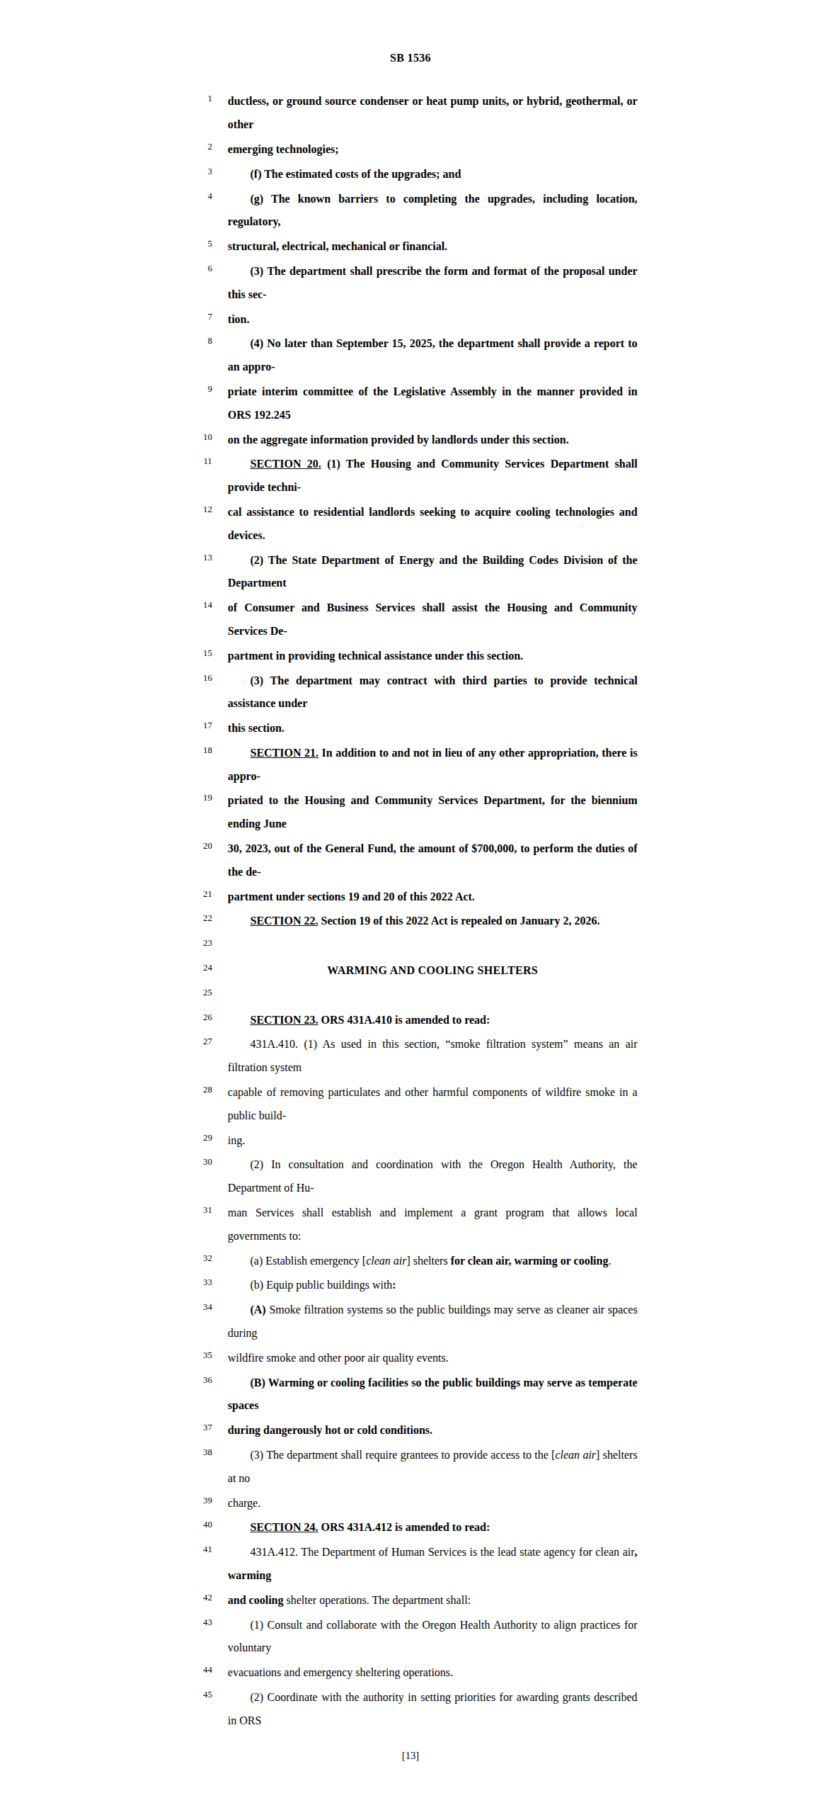SB 1536
| 1 | ductless, or ground source condenser or heat pump units, or hybrid, geothermal, or other |
| 2 | emerging technologies; |
| 3 | (f) The estimated costs of the upgrades; and |
| 4 | (g) The known barriers to completing the upgrades, including location, regulatory, |
| 5 | structural, electrical, mechanical or financial. |
| 6 | (3) The department shall prescribe the form and format of the proposal under this sec- |
| 7 | tion. |
| 8 | (4) No later than September 15, 2025, the department shall provide a report to an appro- |
| 9 | priate interim committee of the Legislative Assembly in the manner provided in ORS 192.245 |
| 10 | on the aggregate information provided by landlords under this section. |
| 11 | SECTION 20. (1) The Housing and Community Services Department shall provide techni- |
| 12 | cal assistance to residential landlords seeking to acquire cooling technologies and devices. |
| 13 | (2) The State Department of Energy and the Building Codes Division of the Department |
| 14 | of Consumer and Business Services shall assist the Housing and Community Services De- |
| 15 | partment in providing technical assistance under this section. |
| 16 | (3) The department may contract with third parties to provide technical assistance under |
| 17 | this section. |
| 18 | SECTION 21. In addition to and not in lieu of any other appropriation, there is appro- |
| 19 | priated to the Housing and Community Services Department, for the biennium ending June |
| 20 | 30, 2023, out of the General Fund, the amount of $700,000, to perform the duties of the de- |
| 21 | partment under sections 19 and 20 of this 2022 Act. |
| 22 | SECTION 22. Section 19 of this 2022 Act is repealed on January 2, 2026. |
| 23 | |
| 24 | WARMING AND COOLING SHELTERS |
| 25 | |
| 26 | SECTION 23. ORS 431A.410 is amended to read: |
| 27 | 431A.410. (1) As used in this section, “smoke filtration system” means an air filtration system |
| 28 | capable of removing particulates and other harmful components of wildfire smoke in a public build- |
| 29 | ing. |
| 30 | (2) In consultation and coordination with the Oregon Health Authority, the Department of Hu- |
| 31 | man Services shall establish and implement a grant program that allows local governments to: |
| 32 | (a) Establish emergency [ clean air ] shelters for clean air, warming or cooling . |
| 33 | (b) Equip public buildings with : |
| 34 | (A) Smoke filtration systems so the public buildings may serve as cleaner air spaces during |
| 35 | wildfire smoke and other poor air quality events. |
| 36 | (B) Warming or cooling facilities so the public buildings may serve as temperate spaces |
| 37 | during dangerously hot or cold conditions. |
| 38 | (3) The department shall require grantees to provide access to the [ clean air ] shelters at no |
| 39 | charge. |
| 40 | SECTION 24. ORS 431A.412 is amended to read: |
| 41 | 431A.412. The Department of Human Services is the lead state agency for clean air , warming |
| 42 | and cooling shelter operations. The department shall: |
| 43 | (1) Consult and collaborate with the Oregon Health Authority to align practices for voluntary |
| 44 | evacuations and emergency sheltering operations. |
| 45 | (2) Coordinate with the authority in setting priorities for awarding grants described in ORS |
[13]